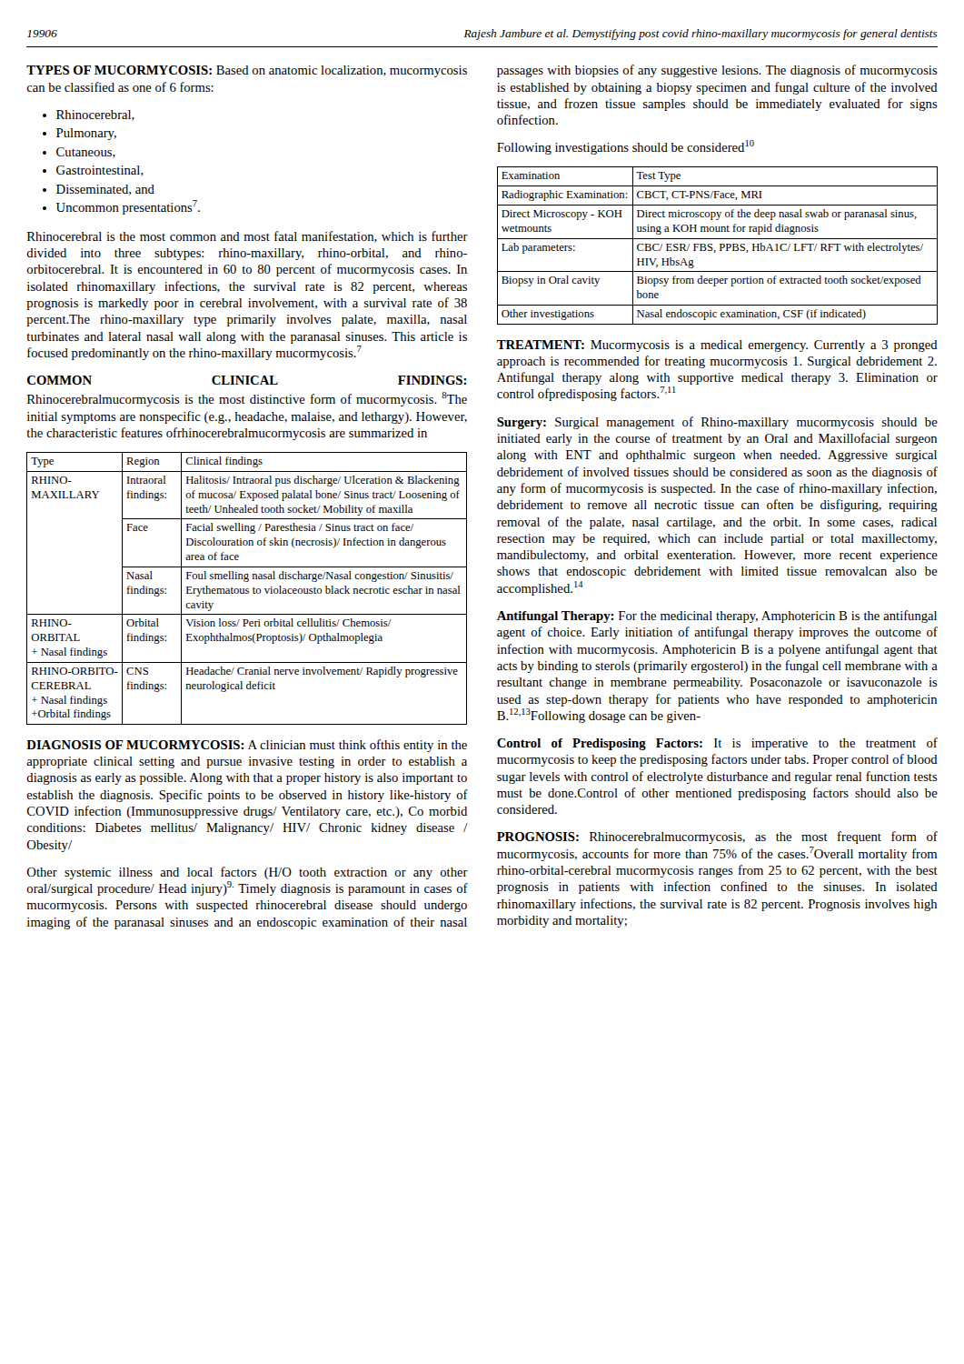19906 Rajesh Jambure et al. Demystifying post covid rhino-maxillary mucormycosis for general dentists
TYPES OF MUCORMYCOSIS: Based on anatomic localization, mucormycosis can be classified as one of 6 forms:
Rhinocerebral,
Pulmonary,
Cutaneous,
Gastrointestinal,
Disseminated, and
Uncommon presentations7.
Rhinocerebral is the most common and most fatal manifestation, which is further divided into three subtypes: rhino-maxillary, rhino-orbital, and rhino-orbitocerebral. It is encountered in 60 to 80 percent of mucormycosis cases. In isolated rhinomaxillary infections, the survival rate is 82 percent, whereas prognosis is markedly poor in cerebral involvement, with a survival rate of 38 percent.The rhino-maxillary type primarily involves palate, maxilla, nasal turbinates and lateral nasal wall along with the paranasal sinuses. This article is focused predominantly on the rhino-maxillary mucormycosis.7
COMMON CLINICAL FINDINGS:
Rhinocerebralmucormycosis is the most distinctive form of mucormycosis. 8The initial symptoms are nonspecific (e.g., headache, malaise, and lethargy). However, the characteristic features ofrhinocerebralmucormycosis are summarized in
| Type | Region | Clinical findings |
| --- | --- | --- |
| RHINO-MAXILLARY | Intraoral findings: | Halitosis/ Intraoral pus discharge/ Ulceration & Blackening of mucosa/ Exposed palatal bone/ Sinus tract/ Loosening of teeth/ Unhealed tooth socket/ Mobility of maxilla |
| Face | Facial swelling / Paresthesia / Sinus tract on face/ Discolouration of skin (necrosis)/ Infection in dangerous area of face |
| Nasal findings: | Foul smelling nasal discharge/Nasal congestion/ Sinusitis/ Erythematous to violaceousto black necrotic eschar in nasal cavity |
| RHINO-ORBITAL + Nasal findings | Orbital findings: | Vision loss/ Peri orbital cellulitis/ Chemosis/ Exophthalmos(Proptosis)/ Opthalmoplegia |
| RHINO-ORBITO-CEREBRAL + Nasal findings +Orbital findings | CNS findings: | Headache/ Cranial nerve involvement/ Rapidly progressive neurological deficit |
DIAGNOSIS OF MUCORMYCOSIS: A clinician must think ofthis entity in the appropriate clinical setting and pursue invasive testing in order to establish a diagnosis as early as possible. Along with that a proper history is also important to establish the diagnosis. Specific points to be observed in history like-history of COVID infection (Immunosuppressive drugs/ Ventilatory care, etc.), Co morbid conditions: Diabetes mellitus/ Malignancy/ HIV/ Chronic kidney disease / Obesity/
Other systemic illness and local factors (H/O tooth extraction or any other oral/surgical procedure/ Head injury)9. Timely diagnosis is paramount in cases of mucormycosis. Persons with suspected rhinocerebral disease should undergo imaging of the paranasal sinuses and an endoscopic examination of their nasal passages with biopsies of any suggestive lesions. The diagnosis of mucormycosis is established by obtaining a biopsy specimen and fungal culture of the involved tissue, and frozen tissue samples should be immediately evaluated for signs ofinfection.
Following investigations should be considered10
| Examination | Test Type |
| --- | --- |
| Radiographic Examination: | CBCT, CT-PNS/Face, MRI |
| Direct Microscopy - KOH wetmounts | Direct microscopy of the deep nasal swab or paranasal sinus, using a KOH mount for rapid diagnosis |
| Lab parameters: | CBC/ ESR/ FBS, PPBS, HbA1C/ LFT/ RFT with electrolytes/ HIV, HbsAg |
| Biopsy in Oral cavity | Biopsy from deeper portion of extracted tooth socket/exposed bone |
| Other investigations | Nasal endoscopic examination, CSF (if indicated) |
TREATMENT: Mucormycosis is a medical emergency. Currently a 3 pronged approach is recommended for treating mucormycosis 1. Surgical debridement 2. Antifungal therapy along with supportive medical therapy 3. Elimination or control ofpredisposing factors.7,11
Surgery: Surgical management of Rhino-maxillary mucormycosis should be initiated early in the course of treatment by an Oral and Maxillofacial surgeon along with ENT and ophthalmic surgeon when needed. Aggressive surgical debridement of involved tissues should be considered as soon as the diagnosis of any form of mucormycosis is suspected. In the case of rhino-maxillary infection, debridement to remove all necrotic tissue can often be disfiguring, requiring removal of the palate, nasal cartilage, and the orbit. In some cases, radical resection may be required, which can include partial or total maxillectomy, mandibulectomy, and orbital exenteration. However, more recent experience shows that endoscopic debridement with limited tissue removalcan also be accomplished.14
Antifungal Therapy: For the medicinal therapy, Amphotericin B is the antifungal agent of choice. Early initiation of antifungal therapy improves the outcome of infection with mucormycosis. Amphotericin B is a polyene antifungal agent that acts by binding to sterols (primarily ergosterol) in the fungal cell membrane with a resultant change in membrane permeability. Posaconazole or isavuconazole is used as step-down therapy for patients who have responded to amphotericin B.12,13Following dosage can be given-
Control of Predisposing Factors: It is imperative to the treatment of mucormycosis to keep the predisposing factors under tabs. Proper control of blood sugar levels with control of electrolyte disturbance and regular renal function tests must be done.Control of other mentioned predisposing factors should also be considered.
PROGNOSIS: Rhinocerebralmucormycosis, as the most frequent form of mucormycosis, accounts for more than 75% of the cases.7Overall mortality from rhino-orbital-cerebral mucormycosis ranges from 25 to 62 percent, with the best prognosis in patients with infection confined to the sinuses. In isolated rhinomaxillary infections, the survival rate is 82 percent. Prognosis involves high morbidity and mortality;